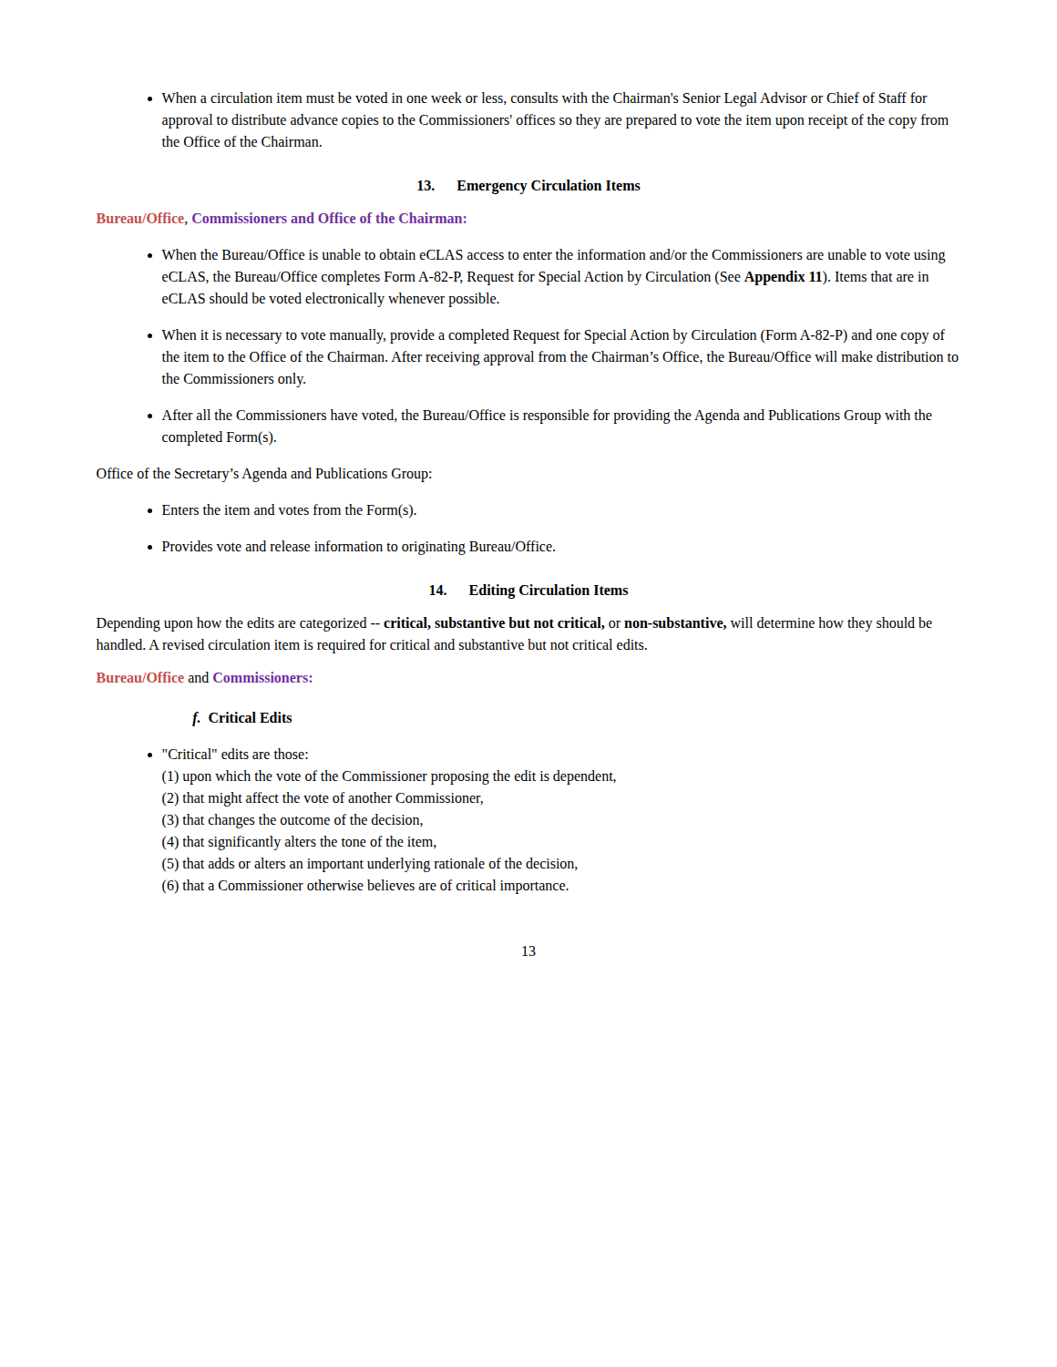When a circulation item must be voted in one week or less, consults with the Chairman's Senior Legal Advisor or Chief of Staff for approval to distribute advance copies to the Commissioners' offices so they are prepared to vote the item upon receipt of the copy from the Office of the Chairman.
13. Emergency Circulation Items
Bureau/Office, Commissioners and Office of the Chairman:
When the Bureau/Office is unable to obtain eCLAS access to enter the information and/or the Commissioners are unable to vote using eCLAS, the Bureau/Office completes Form A-82-P, Request for Special Action by Circulation (See Appendix 11). Items that are in eCLAS should be voted electronically whenever possible.
When it is necessary to vote manually, provide a completed Request for Special Action by Circulation (Form A-82-P) and one copy of the item to the Office of the Chairman. After receiving approval from the Chairman’s Office, the Bureau/Office will make distribution to the Commissioners only.
After all the Commissioners have voted, the Bureau/Office is responsible for providing the Agenda and Publications Group with the completed Form(s).
Office of the Secretary’s Agenda and Publications Group:
Enters the item and votes from the Form(s).
Provides vote and release information to originating Bureau/Office.
14. Editing Circulation Items
Depending upon how the edits are categorized -- critical, substantive but not critical, or non-substantive, will determine how they should be handled. A revised circulation item is required for critical and substantive but not critical edits.
Bureau/Office and Commissioners:
f. Critical Edits
"Critical" edits are those:
(1) upon which the vote of the Commissioner proposing the edit is dependent,
(2) that might affect the vote of another Commissioner,
(3) that changes the outcome of the decision,
(4) that significantly alters the tone of the item,
(5) that adds or alters an important underlying rationale of the decision,
(6) that a Commissioner otherwise believes are of critical importance.
13